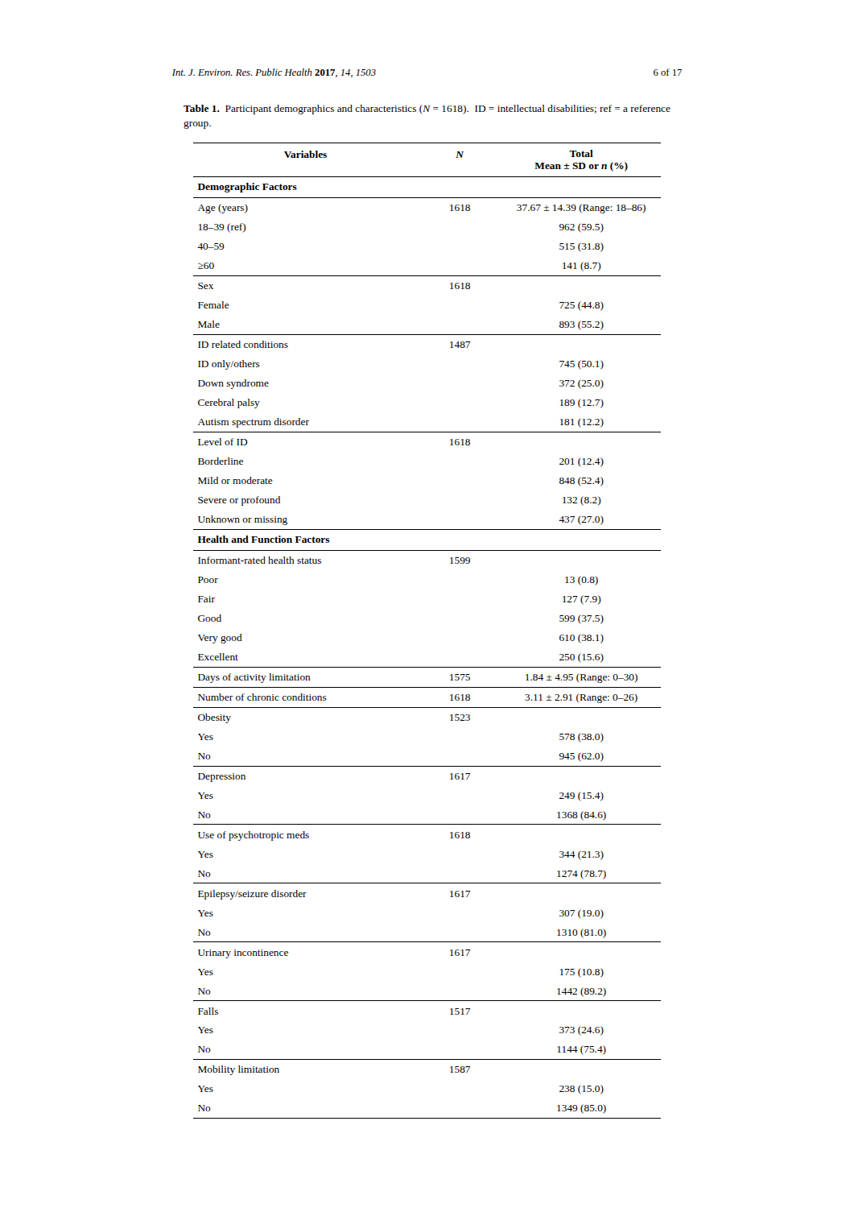Int. J. Environ. Res. Public Health 2017, 14, 1503
6 of 17
Table 1. Participant demographics and characteristics (N = 1618). ID = intellectual disabilities; ref = a reference group.
| Variables | N | Total Mean ± SD or n (%) |
| --- | --- | --- |
| Demographic Factors | | |
| Age (years) | 1618 | 37.67 ± 14.39 (Range: 18–86) |
| 18–39 (ref) | | 962 (59.5) |
| 40–59 | | 515 (31.8) |
| ≥60 | | 141 (8.7) |
| Sex | 1618 | |
| Female | | 725 (44.8) |
| Male | | 893 (55.2) |
| ID related conditions | 1487 | |
| ID only/others | | 745 (50.1) |
| Down syndrome | | 372 (25.0) |
| Cerebral palsy | | 189 (12.7) |
| Autism spectrum disorder | | 181 (12.2) |
| Level of ID | 1618 | |
| Borderline | | 201 (12.4) |
| Mild or moderate | | 848 (52.4) |
| Severe or profound | | 132 (8.2) |
| Unknown or missing | | 437 (27.0) |
| Health and Function Factors | | |
| Informant-rated health status | 1599 | |
| Poor | | 13 (0.8) |
| Fair | | 127 (7.9) |
| Good | | 599 (37.5) |
| Very good | | 610 (38.1) |
| Excellent | | 250 (15.6) |
| Days of activity limitation | 1575 | 1.84 ± 4.95 (Range: 0–30) |
| Number of chronic conditions | 1618 | 3.11 ± 2.91 (Range: 0–26) |
| Obesity | 1523 | |
| Yes | | 578 (38.0) |
| No | | 945 (62.0) |
| Depression | 1617 | |
| Yes | | 249 (15.4) |
| No | | 1368 (84.6) |
| Use of psychotropic meds | 1618 | |
| Yes | | 344 (21.3) |
| No | | 1274 (78.7) |
| Epilepsy/seizure disorder | 1617 | |
| Yes | | 307 (19.0) |
| No | | 1310 (81.0) |
| Urinary incontinence | 1617 | |
| Yes | | 175 (10.8) |
| No | | 1442 (89.2) |
| Falls | 1517 | |
| Yes | | 373 (24.6) |
| No | | 1144 (75.4) |
| Mobility limitation | 1587 | |
| Yes | | 238 (15.0) |
| No | | 1349 (85.0) |